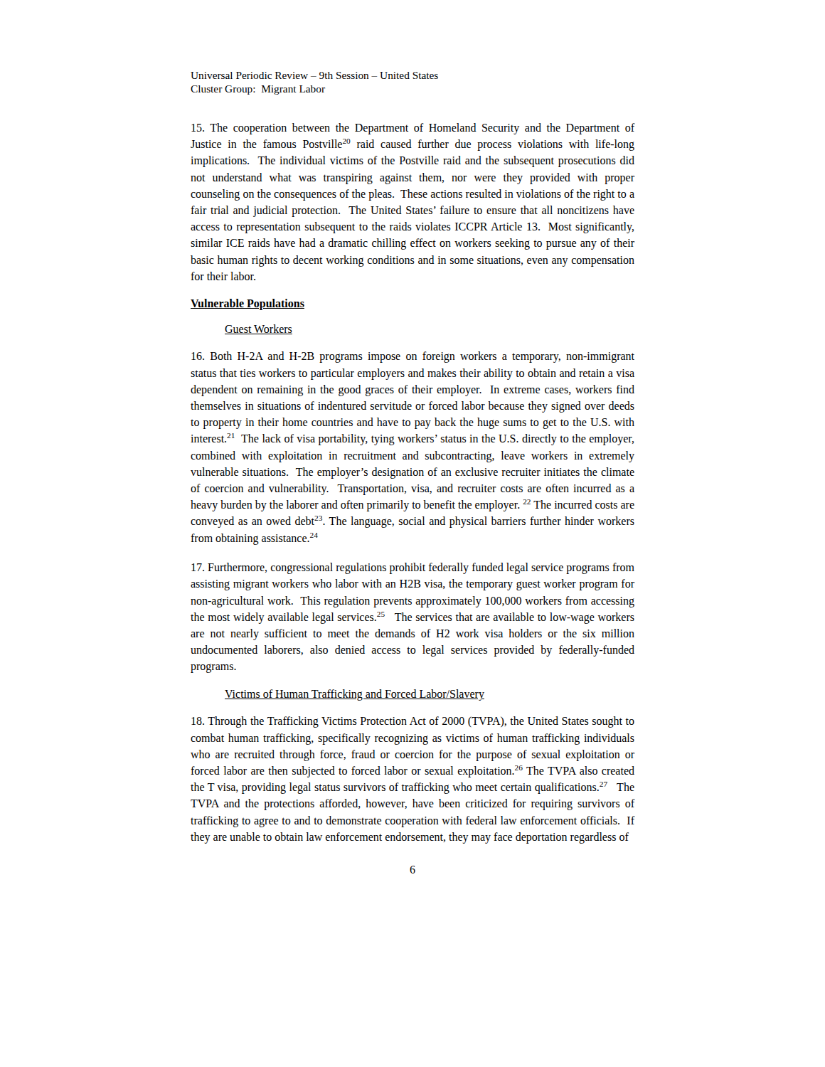Universal Periodic Review – 9th Session – United States
Cluster Group: Migrant Labor
15. The cooperation between the Department of Homeland Security and the Department of Justice in the famous Postville20 raid caused further due process violations with life-long implications. The individual victims of the Postville raid and the subsequent prosecutions did not understand what was transpiring against them, nor were they provided with proper counseling on the consequences of the pleas. These actions resulted in violations of the right to a fair trial and judicial protection. The United States’ failure to ensure that all noncitizens have access to representation subsequent to the raids violates ICCPR Article 13. Most significantly, similar ICE raids have had a dramatic chilling effect on workers seeking to pursue any of their basic human rights to decent working conditions and in some situations, even any compensation for their labor.
Vulnerable Populations
Guest Workers
16. Both H-2A and H-2B programs impose on foreign workers a temporary, non-immigrant status that ties workers to particular employers and makes their ability to obtain and retain a visa dependent on remaining in the good graces of their employer. In extreme cases, workers find themselves in situations of indentured servitude or forced labor because they signed over deeds to property in their home countries and have to pay back the huge sums to get to the U.S. with interest.21 The lack of visa portability, tying workers’ status in the U.S. directly to the employer, combined with exploitation in recruitment and subcontracting, leave workers in extremely vulnerable situations. The employer’s designation of an exclusive recruiter initiates the climate of coercion and vulnerability. Transportation, visa, and recruiter costs are often incurred as a heavy burden by the laborer and often primarily to benefit the employer. 22 The incurred costs are conveyed as an owed debt23. The language, social and physical barriers further hinder workers from obtaining assistance.24
17. Furthermore, congressional regulations prohibit federally funded legal service programs from assisting migrant workers who labor with an H2B visa, the temporary guest worker program for non-agricultural work. This regulation prevents approximately 100,000 workers from accessing the most widely available legal services.25 The services that are available to low-wage workers are not nearly sufficient to meet the demands of H2 work visa holders or the six million undocumented laborers, also denied access to legal services provided by federally-funded programs.
Victims of Human Trafficking and Forced Labor/Slavery
18. Through the Trafficking Victims Protection Act of 2000 (TVPA), the United States sought to combat human trafficking, specifically recognizing as victims of human trafficking individuals who are recruited through force, fraud or coercion for the purpose of sexual exploitation or forced labor are then subjected to forced labor or sexual exploitation.26 The TVPA also created the T visa, providing legal status survivors of trafficking who meet certain qualifications.27 The TVPA and the protections afforded, however, have been criticized for requiring survivors of trafficking to agree to and to demonstrate cooperation with federal law enforcement officials. If they are unable to obtain law enforcement endorsement, they may face deportation regardless of
6